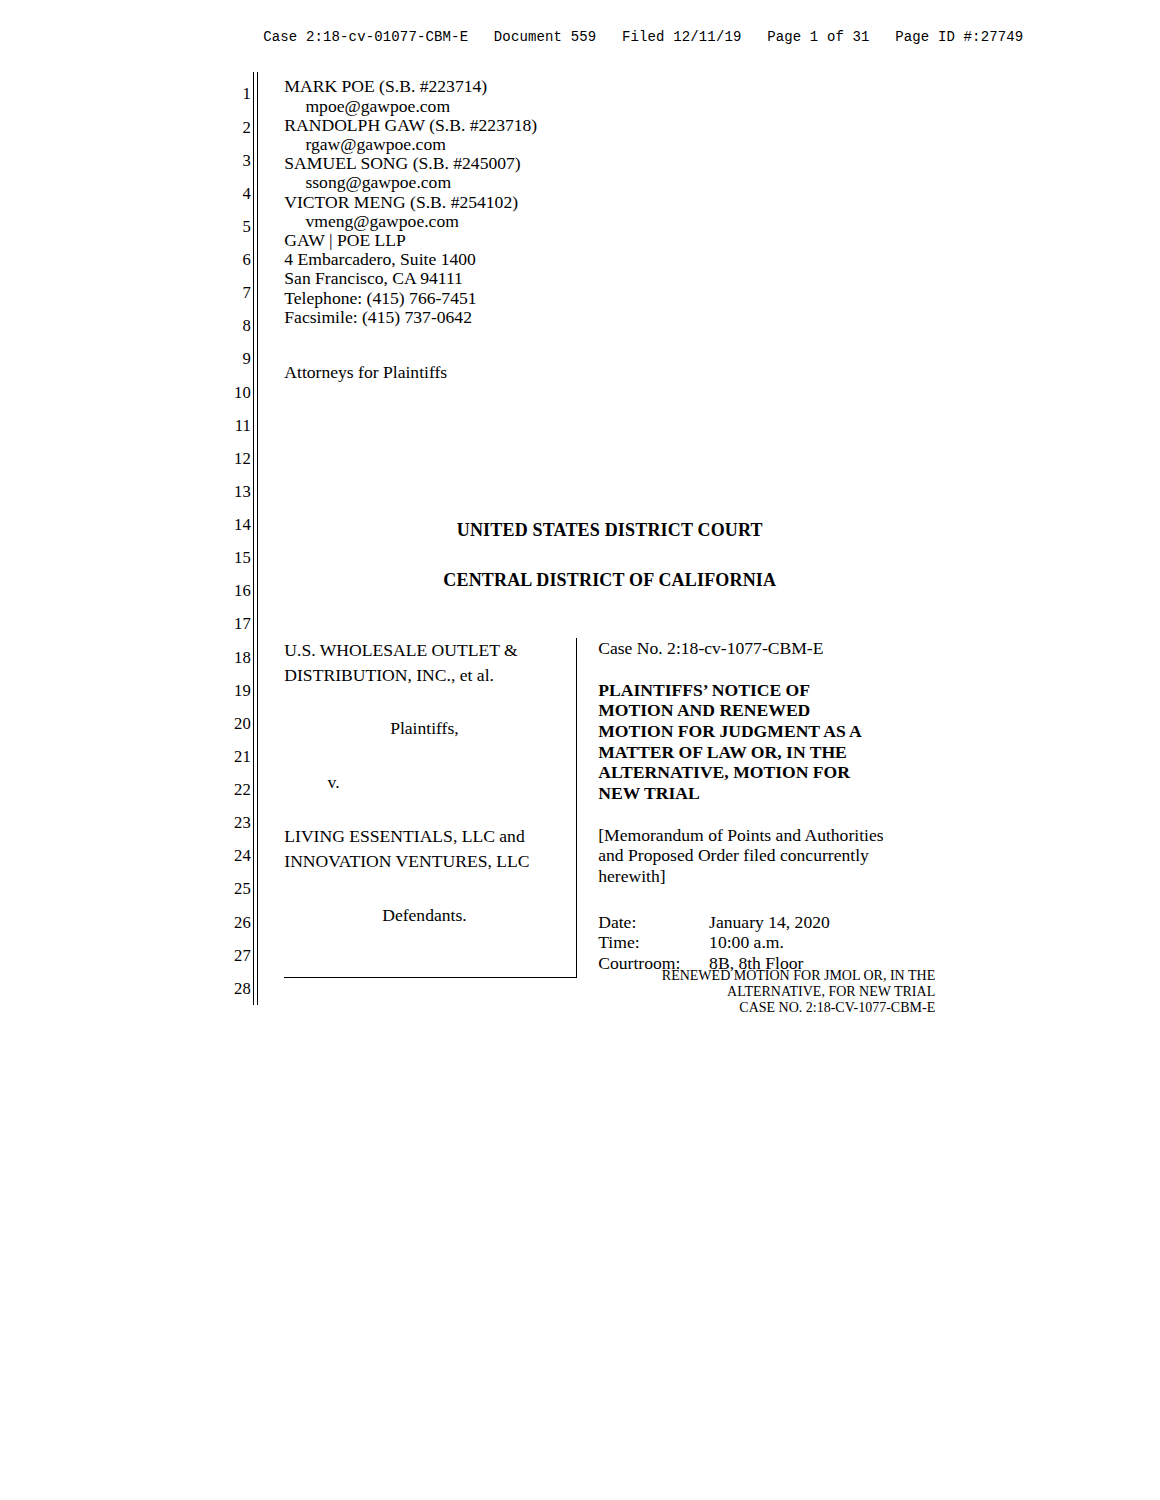Case 2:18-cv-01077-CBM-E Document 559 Filed 12/11/19 Page 1 of 31 Page ID #:27749
1
2
3
4
5
6
7
8
9
10
11
12
13
14
15
16
17
18
19
20
21
22
23
24
25
26
27
28
MARK POE (S.B. #223714)
mpoe@gawpoe.com RANDOLPH GAW (S.B. #223718)
rgaw@gawpoe.com SAMUEL SONG (S.B. #245007)
ssong@gawpoe.com VICTOR MENG (S.B. #254102)
vmeng@gawpoe.com GAW | POE LLP
4 Embarcadero, Suite 1400
San Francisco, CA 94111
Telephone: (415) 766-7451
Facsimile: (415) 737-0642
Attorneys for Plaintiffs
UNITED STATES DISTRICT COURT
CENTRAL DISTRICT OF CALIFORNIA
U.S. WHOLESALE OUTLET &
DISTRIBUTION, INC., et al.
Plaintiffs,
v.
LIVING ESSENTIALS, LLC and
INNOVATION VENTURES, LLC
Defendants.
Case No. 2:18-cv-1077-CBM-E
PLAINTIFFS’ NOTICE OF
MOTION AND RENEWED
MOTION FOR JUDGMENT AS A
MATTER OF LAW OR, IN THE
ALTERNATIVE, MOTION FOR
NEW TRIAL
[Memorandum of Points and Authorities
and Proposed Order filed concurrently
herewith]
| Date: | January 14, 2020 |
| Time: | 10:00 a.m. |
| Courtroom: | 8B, 8th Floor |
RENEWED MOTION FOR JMOL OR, IN THE
ALTERNATIVE, FOR NEW TRIAL
CASE NO. 2:18-CV-1077-CBM-E